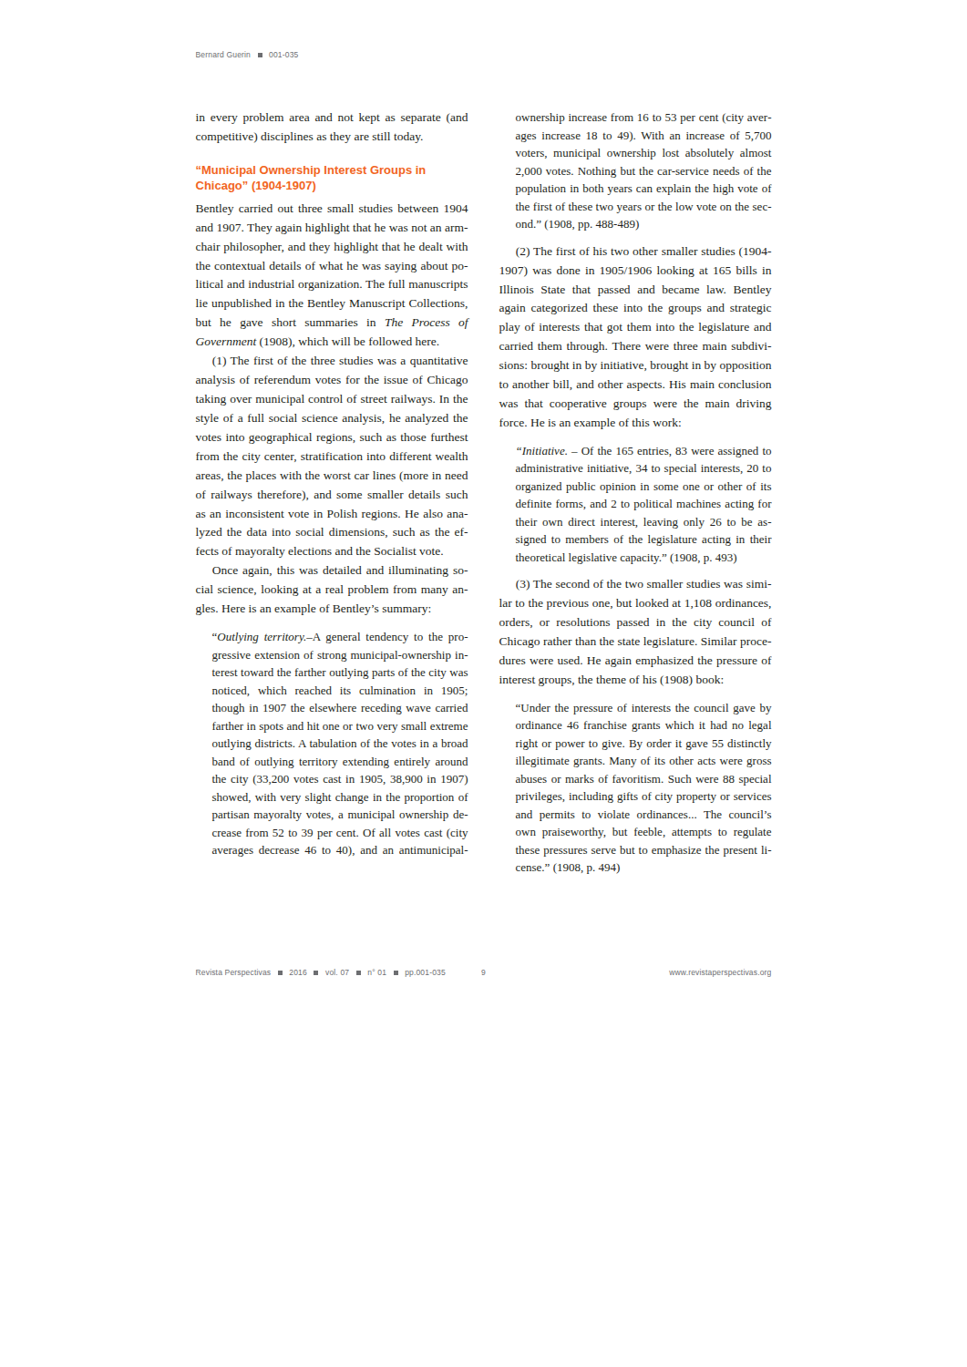Bernard Guerin 001-035
in every problem area and not kept as separate (and competitive) disciplines as they are still today.
“Municipal Ownership Interest Groups in Chicago” (1904-1907)
Bentley carried out three small studies between 1904 and 1907. They again highlight that he was not an armchair philosopher, and they highlight that he dealt with the contextual details of what he was saying about political and industrial organization. The full manuscripts lie unpublished in the Bentley Manuscript Collections, but he gave short summaries in The Process of Government (1908), which will be followed here.
(1) The first of the three studies was a quantitative analysis of referendum votes for the issue of Chicago taking over municipal control of street railways. In the style of a full social science analysis, he analyzed the votes into geographical regions, such as those furthest from the city center, stratification into different wealth areas, the places with the worst car lines (more in need of railways therefore), and some smaller details such as an inconsistent vote in Polish regions. He also analyzed the data into social dimensions, such as the effects of mayoralty elections and the Socialist vote.
Once again, this was detailed and illuminating social science, looking at a real problem from many angles. Here is an example of Bentley’s summary:
“Outlying territory.–A general tendency to the progressive extension of strong municipal-ownership interest toward the farther outlying parts of the city was noticed, which reached its culmination in 1905; though in 1907 the elsewhere receding wave carried farther in spots and hit one or two very small extreme outlying districts. A tabulation of the votes in a broad band of outlying territory extending entirely around the city (33,200 votes cast in 1905, 38,900 in 1907) showed, with very slight change in the proportion of partisan mayoralty votes, a municipal ownership decrease from 52 to 39 per cent. Of all votes cast (city averages decrease 46 to 40), and an antimunicipal-ownership increase from 16 to 53 per cent (city averages increase 18 to 49). With an increase of 5,700 voters, municipal ownership lost absolutely almost 2,000 votes. Nothing but the car-service needs of the population in both years can explain the high vote of the first of these two years or the low vote on the second.” (1908, pp. 488-489)
(2) The first of his two other smaller studies (1904-1907) was done in 1905/1906 looking at 165 bills in Illinois State that passed and became law. Bentley again categorized these into the groups and strategic play of interests that got them into the legislature and carried them through. There were three main subdivisions: brought in by initiative, brought in by opposition to another bill, and other aspects. His main conclusion was that cooperative groups were the main driving force. He is an example of this work:
“Initiative. – Of the 165 entries, 83 were assigned to administrative initiative, 34 to special interests, 20 to organized public opinion in some one or other of its definite forms, and 2 to political machines acting for their own direct interest, leaving only 26 to be assigned to members of the legislature acting in their theoretical legislative capacity.” (1908, p. 493)
(3) The second of the two smaller studies was similar to the previous one, but looked at 1,108 ordinances, orders, or resolutions passed in the city council of Chicago rather than the state legislature. Similar procedures were used. He again emphasized the pressure of interest groups, the theme of his (1908) book:
“Under the pressure of interests the council gave by ordinance 46 franchise grants which it had no legal right or power to give. By order it gave 55 distinctly illegitimate grants. Many of its other acts were gross abuses or marks of favoritism. Such were 88 special privileges, including gifts of city property or services and permits to violate ordinances... The council’s own praiseworthy, but feeble, attempts to regulate these pressures serve but to emphasize the present license.” (1908, p. 494)
Revista Perspectivas 2016 vol. 07 n° 01 pp.001-035 9 www.revistaperspectivas.org